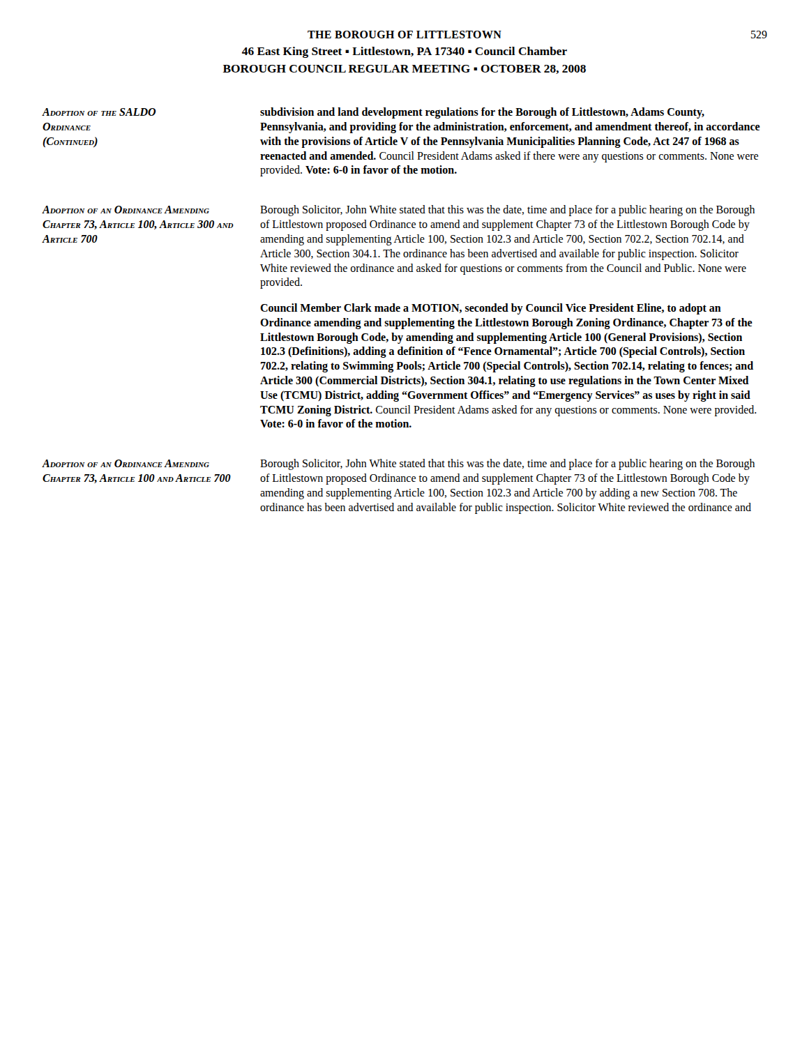529
THE BOROUGH OF LITTLESTOWN
46 East King Street ▪ Littlestown, PA 17340 ▪ Council Chamber
BOROUGH COUNCIL REGULAR MEETING ▪ OCTOBER 28, 2008
| Adoption of the SALDO Ordinance ( Continued ) | subdivision and land development regulations for the Borough of Littlestown, Adams County, Pennsylvania, and providing for the administration, enforcement, and amendment thereof, in accordance with the provisions of Article V of the Pennsylvania Municipalities Planning Code, Act 247 of 1968 as reenacted and amended. Council President Adams asked if there were any questions or comments. None were provided. Vote: 6-0 in favor of the motion. |
| Adoption of an Ordinance Amending Chapter 73, Article 100, Article 300 and Article 700 | Borough Solicitor, John White stated that this was the date, time and place for a public hearing on the Borough of Littlestown proposed Ordinance to amend and supplement Chapter 73 of the Littlestown Borough Code by amending and supplementing Article 100, Section 102.3 and Article 700, Section 702.2, Section 702.14, and Article 300, Section 304.1. The ordinance has been advertised and available for public inspection. Solicitor White reviewed the ordinance and asked for questions or comments from the Council and Public. None were provided. Council Member Clark made a MOTION, seconded by Council Vice President Eline, to adopt an Ordinance amending and supplementing the Littlestown Borough Zoning Ordinance, Chapter 73 of the Littlestown Borough Code, by amending and supplementing Article 100 (General Provisions), Section 102.3 (Definitions), adding a definition of “Fence Ornamental”; Article 700 (Special Controls), Section 702.2, relating to Swimming Pools; Article 700 (Special Controls), Section 702.14, relating to fences; and Article 300 (Commercial Districts), Section 304.1, relating to use regulations in the Town Center Mixed Use (TCMU) District, adding “Government Offices” and “Emergency Services” as uses by right in said TCMU Zoning District. Council President Adams asked for any questions or comments. None were provided. Vote: 6-0 in favor of the motion. |
| Adoption of an Ordinance Amending Chapter 73, Article 100 and Article 700 | Borough Solicitor, John White stated that this was the date, time and place for a public hearing on the Borough of Littlestown proposed Ordinance to amend and supplement Chapter 73 of the Littlestown Borough Code by amending and supplementing Article 100, Section 102.3 and Article 700 by adding a new Section 708. The ordinance has been advertised and available for public inspection. Solicitor White reviewed the ordinance and |